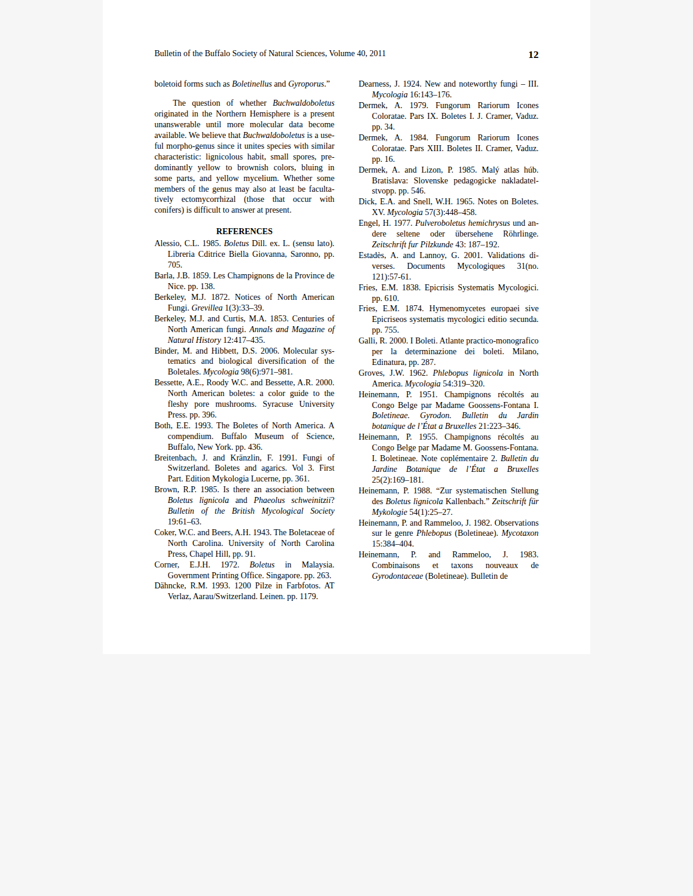Bulletin of the Buffalo Society of Natural Sciences, Volume 40, 2011
12
boletoid forms such as Boletinellus and Gyroporus.”
The question of whether Buchwaldoboletus originated in the Northern Hemisphere is a present unanswerable until more molecular data become available. We believe that Buchwaldoboletus is a useful morpho-genus since it unites species with similar characteristic: lignicolous habit, small spores, predominantly yellow to brownish colors, bluing in some parts, and yellow mycelium. Whether some members of the genus may also at least be facultatively ectomycorrhizal (those that occur with conifers) is difficult to answer at present.
REFERENCES
Alessio, C.L. 1985. Boletus Dill. ex. L. (sensu lato). Libreria Cditrice Biella Giovanna, Saronno, pp. 705.
Barla, J.B. 1859. Les Champignons de la Province de Nice. pp. 138.
Berkeley, M.J. 1872. Notices of North American Fungi. Grevillea 1(3):33–39.
Berkeley, M.J. and Curtis, M.A. 1853. Centuries of North American fungi. Annals and Magazine of Natural History 12:417–435.
Binder, M. and Hibbett, D.S. 2006. Molecular systematics and biological diversification of the Boletales. Mycologia 98(6):971–981.
Bessette, A.E., Roody W.C. and Bessette, A.R. 2000. North American boletes: a color guide to the fleshy pore mushrooms. Syracuse University Press. pp. 396.
Both, E.E. 1993. The Boletes of North America. A compendium. Buffalo Museum of Science, Buffalo, New York. pp. 436.
Breitenbach, J. and Kränzlin, F. 1991. Fungi of Switzerland. Boletes and agarics. Vol 3. First Part. Edition Mykologia Lucerne, pp. 361.
Brown, R.P. 1985. Is there an association between Boletus lignicola and Phaeolus schweinitzii? Bulletin of the British Mycological Society 19:61–63.
Coker, W.C. and Beers, A.H. 1943. The Boletaceae of North Carolina. University of North Carolina Press, Chapel Hill, pp. 91.
Corner, E.J.H. 1972. Boletus in Malaysia. Government Printing Office. Singapore. pp. 263.
Dähncke, R.M. 1993. 1200 Pilze in Farbfotos. AT Verlaz, Aarau/Switzerland. Leinen. pp. 1179.
Dearness, J. 1924. New and noteworthy fungi – III. Mycologia 16:143–176.
Dermek, A. 1979. Fungorum Rariorum Icones Coloratae. Pars IX. Boletes I. J. Cramer, Vaduz. pp. 34.
Dermek, A. 1984. Fungorum Rariorum Icones Coloratae. Pars XIII. Boletes II. Cramer, Vaduz. pp. 16.
Dermek, A. and Lizon, P. 1985. Malý atlas húb. Bratislava: Slovenske pedagogicke nakladatelstvopp. pp. 546.
Dick, E.A. and Snell, W.H. 1965. Notes on Boletes. XV. Mycologia 57(3):448–458.
Engel, H. 1977. Pulveroboletus hemichrysus und andere seltene oder übersehene Röhrlinge. Zeitschrift fur Pilzkunde 43: 187–192.
Estadès, A. and Lannoy, G. 2001. Validations diverses. Documents Mycologiques 31(no. 121):57-61.
Fries, E.M. 1838. Epicrisis Systematis Mycologici. pp. 610.
Fries, E.M. 1874. Hymenomycetes europaei sive Epicriseos systematis mycologici editio secunda. pp. 755.
Galli, R. 2000. I Boleti. Atlante practico-monografico per la determinazione dei boleti. Milano, Edinatura, pp. 287.
Groves, J.W. 1962. Phlebopus lignicola in North America. Mycologia 54:319–320.
Heinemann, P. 1951. Champignons récoltés au Congo Belge par Madame Goossens-Fontana I. Boletineae. Gyrodon. Bulletin du Jardin botanique de l’État a Bruxelles 21:223–346.
Heinemann, P. 1955. Champignons récoltés au Congo Belge par Madame M. Goossens-Fontana. I. Boletineae. Note coplémentaire 2. Bulletin du Jardine Botanique de l’État a Bruxelles 25(2):169–181.
Heinemann, P. 1988. “Zur systematischen Stellung des Boletus lignicola Kallenbach.” Zeitschrift für Mykologie 54(1):25–27.
Heinemann, P. and Rammeloo, J. 1982. Observations sur le genre Phlebopus (Boletineae). Mycotaxon 15:384–404.
Heinemann, P. and Rammeloo, J. 1983. Combinaisons et taxons nouveaux de Gyrodontaceae (Boletineae). Bulletin de